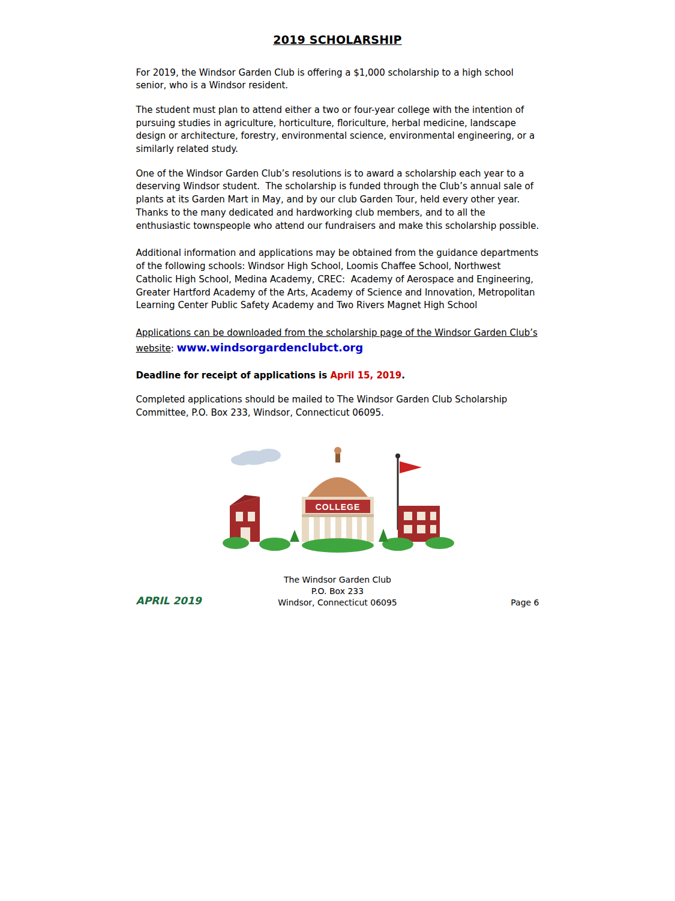2019 SCHOLARSHIP
For 2019, the Windsor Garden Club is offering a $1,000 scholarship to a high school senior, who is a Windsor resident.
The student must plan to attend either a two or four-year college with the intention of pursuing studies in agriculture, horticulture, floriculture, herbal medicine, landscape design or architecture, forestry, environmental science, environmental engineering, or a similarly related study.
One of the Windsor Garden Club’s resolutions is to award a scholarship each year to a deserving Windsor student. The scholarship is funded through the Club’s annual sale of plants at its Garden Mart in May, and by our club Garden Tour, held every other year. Thanks to the many dedicated and hardworking club members, and to all the enthusiastic townspeople who attend our fundraisers and make this scholarship possible.
Additional information and applications may be obtained from the guidance departments of the following schools: Windsor High School, Loomis Chaffee School, Northwest Catholic High School, Medina Academy, CREC: Academy of Aerospace and Engineering, Greater Hartford Academy of the Arts, Academy of Science and Innovation, Metropolitan Learning Center Public Safety Academy and Two Rivers Magnet High School
Applications can be downloaded from the scholarship page of the Windsor Garden Club’s website: www.windsorgardenclubct.org
Deadline for receipt of applications is April 15, 2019.
Completed applications should be mailed to The Windsor Garden Club Scholarship Committee, P.O. Box 233, Windsor, Connecticut 06095.
College buildings illustration COLLEGE
The Windsor Garden Club
P.O. Box 233
Windsor, Connecticut 06095
APRIL 2019
Page 6